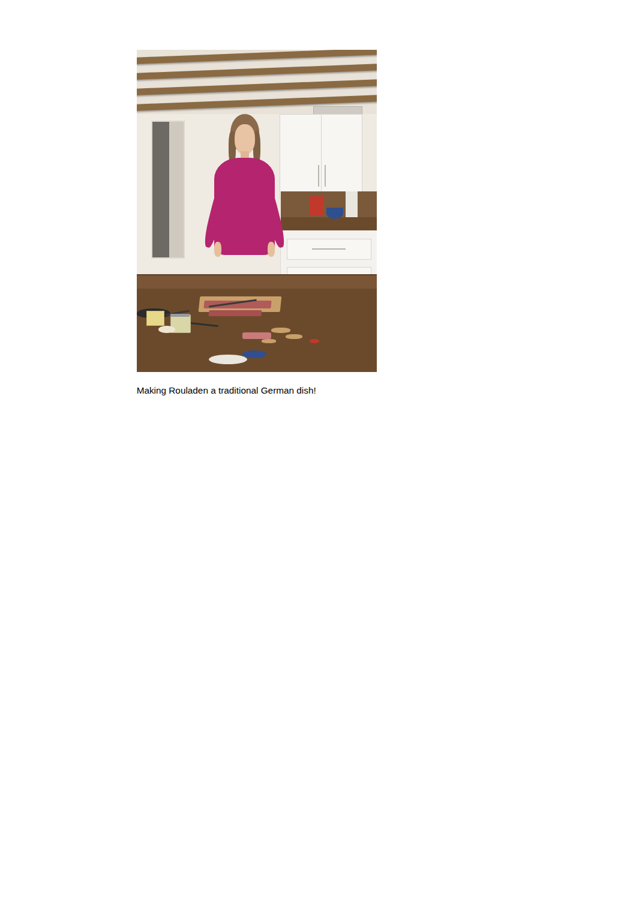Making Rouladen a traditional German dish!